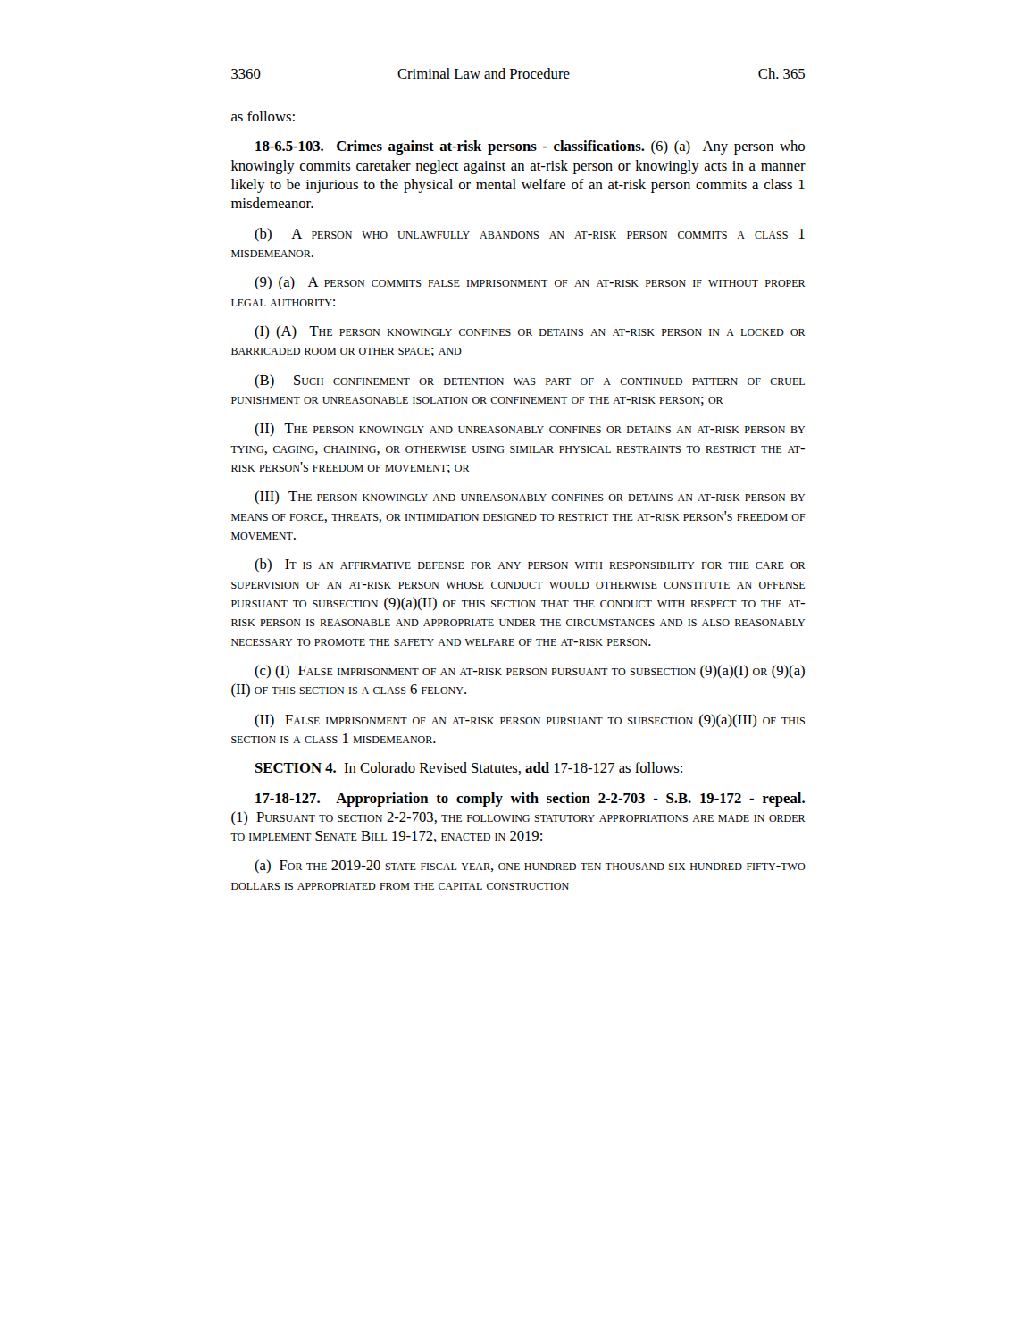3360
Criminal Law and Procedure
Ch. 365
as follows:
18-6.5-103. Crimes against at-risk persons - classifications. (6) (a) Any person who knowingly commits caretaker neglect against an at-risk person or knowingly acts in a manner likely to be injurious to the physical or mental welfare of an at-risk person commits a class 1 misdemeanor.
(b) A person who unlawfully abandons an at-risk person commits a class 1 misdemeanor.
(9) (a) A person commits false imprisonment of an at-risk person if without proper legal authority:
(I) (A) The person knowingly confines or detains an at-risk person in a locked or barricaded room or other space; and
(B) Such confinement or detention was part of a continued pattern of cruel punishment or unreasonable isolation or confinement of the at-risk person; or
(II) The person knowingly and unreasonably confines or detains an at-risk person by tying, caging, chaining, or otherwise using similar physical restraints to restrict the at-risk person's freedom of movement; or
(III) The person knowingly and unreasonably confines or detains an at-risk person by means of force, threats, or intimidation designed to restrict the at-risk person's freedom of movement.
(b) It is an affirmative defense for any person with responsibility for the care or supervision of an at-risk person whose conduct would otherwise constitute an offense pursuant to subsection (9)(a)(II) of this section that the conduct with respect to the at-risk person is reasonable and appropriate under the circumstances and is also reasonably necessary to promote the safety and welfare of the at-risk person.
(c) (I) False imprisonment of an at-risk person pursuant to subsection (9)(a)(I) or (9)(a)(II) of this section is a class 6 felony.
(II) False imprisonment of an at-risk person pursuant to subsection (9)(a)(III) of this section is a class 1 misdemeanor.
SECTION 4. In Colorado Revised Statutes, add 17-18-127 as follows:
17-18-127. Appropriation to comply with section 2-2-703 - S.B. 19-172 - repeal. (1) Pursuant to section 2-2-703, the following statutory appropriations are made in order to implement Senate Bill 19-172, enacted in 2019:
(a) For the 2019-20 state fiscal year, one hundred ten thousand six hundred fifty-two dollars is appropriated from the capital construction